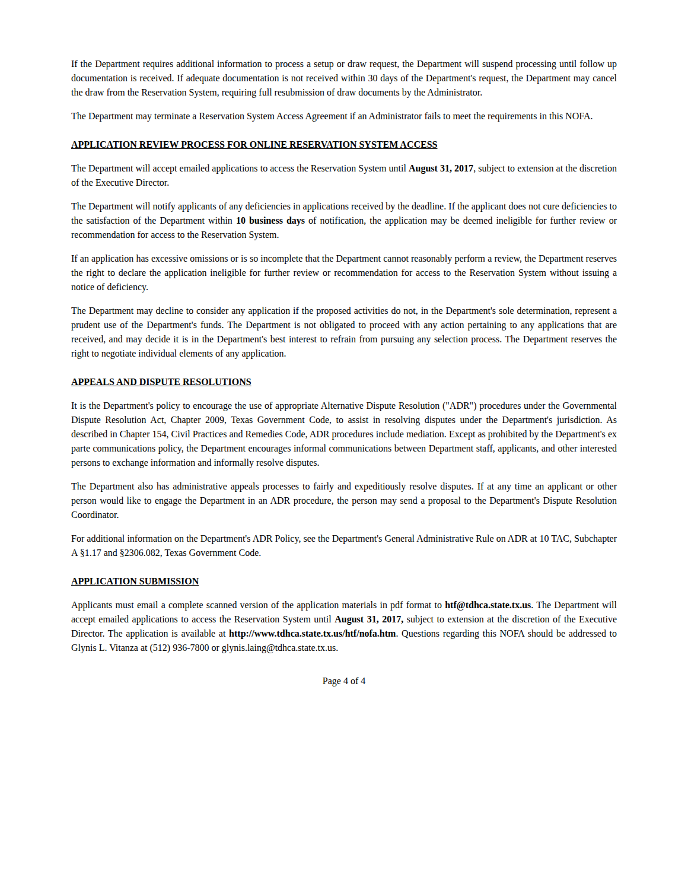If the Department requires additional information to process a setup or draw request, the Department will suspend processing until follow up documentation is received. If adequate documentation is not received within 30 days of the Department's request, the Department may cancel the draw from the Reservation System, requiring full resubmission of draw documents by the Administrator.
The Department may terminate a Reservation System Access Agreement if an Administrator fails to meet the requirements in this NOFA.
APPLICATION REVIEW PROCESS FOR ONLINE RESERVATION SYSTEM ACCESS
The Department will accept emailed applications to access the Reservation System until August 31, 2017, subject to extension at the discretion of the Executive Director.
The Department will notify applicants of any deficiencies in applications received by the deadline. If the applicant does not cure deficiencies to the satisfaction of the Department within 10 business days of notification, the application may be deemed ineligible for further review or recommendation for access to the Reservation System.
If an application has excessive omissions or is so incomplete that the Department cannot reasonably perform a review, the Department reserves the right to declare the application ineligible for further review or recommendation for access to the Reservation System without issuing a notice of deficiency.
The Department may decline to consider any application if the proposed activities do not, in the Department's sole determination, represent a prudent use of the Department's funds. The Department is not obligated to proceed with any action pertaining to any applications that are received, and may decide it is in the Department's best interest to refrain from pursuing any selection process. The Department reserves the right to negotiate individual elements of any application.
APPEALS AND DISPUTE RESOLUTIONS
It is the Department's policy to encourage the use of appropriate Alternative Dispute Resolution ("ADR") procedures under the Governmental Dispute Resolution Act, Chapter 2009, Texas Government Code, to assist in resolving disputes under the Department's jurisdiction. As described in Chapter 154, Civil Practices and Remedies Code, ADR procedures include mediation. Except as prohibited by the Department's ex parte communications policy, the Department encourages informal communications between Department staff, applicants, and other interested persons to exchange information and informally resolve disputes.
The Department also has administrative appeals processes to fairly and expeditiously resolve disputes. If at any time an applicant or other person would like to engage the Department in an ADR procedure, the person may send a proposal to the Department's Dispute Resolution Coordinator.
For additional information on the Department's ADR Policy, see the Department's General Administrative Rule on ADR at 10 TAC, Subchapter A §1.17 and §2306.082, Texas Government Code.
APPLICATION SUBMISSION
Applicants must email a complete scanned version of the application materials in pdf format to htf@tdhca.state.tx.us. The Department will accept emailed applications to access the Reservation System until August 31, 2017, subject to extension at the discretion of the Executive Director. The application is available at http://www.tdhca.state.tx.us/htf/nofa.htm. Questions regarding this NOFA should be addressed to Glynis L. Vitanza at (512) 936-7800 or glynis.laing@tdhca.state.tx.us.
Page 4 of 4